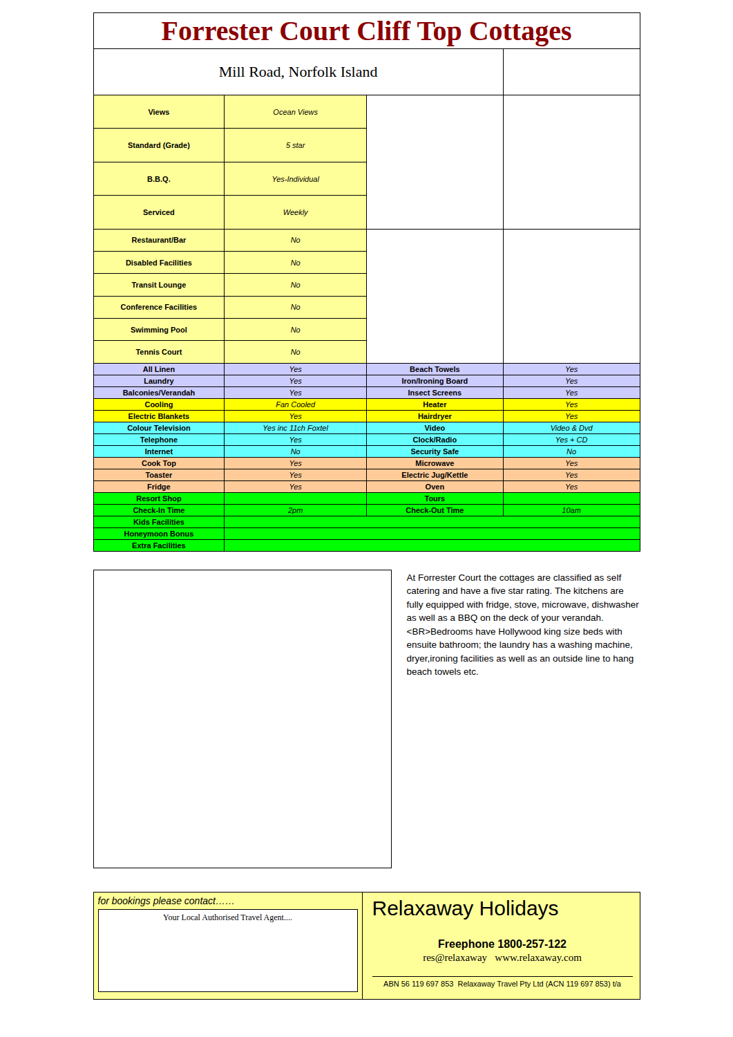| Forrester Court Cliff Top Cottages |
| Mill Road, Norfolk Island | |
| Views | Ocean Views | | |
| Standard (Grade) | 5 star |
| B.B.Q. | Yes-Individual |
| Serviced | Weekly |
| Restaurant/Bar | No | | |
| Disabled Facilities | No |
| Transit Lounge | No |
| Conference Facilities | No |
| Swimming Pool | No |
| Tennis Court | No |
| All Linen | Yes | Beach Towels | Yes |
| Laundry | Yes | Iron/Ironing Board | Yes |
| Balconies/Verandah | Yes | Insect Screens | Yes |
| Cooling | Fan Cooled | Heater | Yes |
| Electric Blankets | Yes | Hairdryer | Yes |
| Colour Television | Yes inc 11ch Foxtel | Video | Video & Dvd |
| Telephone | Yes | Clock/Radio | Yes + CD |
| Internet | No | Security Safe | No |
| Cook Top | Yes | Microwave | Yes |
| Toaster | Yes | Electric Jug/Kettle | Yes |
| Fridge | Yes | Oven | Yes |
| Resort Shop | | Tours | |
| Check-In Time | 2pm | Check-Out Time | 10am |
| Kids Facilities | |
| Honeymoon Bonus | |
| Extra Facilities | |
At Forrester Court the cottages are classified as self catering and have a five star rating. The kitchens are fully equipped with fridge, stove, microwave, dishwasher as well as a BBQ on the deck of your verandah.<BR>Bedrooms have Hollywood king size beds with ensuite bathroom; the laundry has a washing machine, dryer,ironing facilities as well as an outside line to hang beach towels etc.
for bookings please contact……
Your Local Authorised Travel Agent....
Relaxaway Holidays
Freephone 1800-257-122
res@relaxaway www.relaxaway.com
ABN 56 119 697 853 Relaxaway Travel Pty Ltd (ACN 119 697 853) t/a